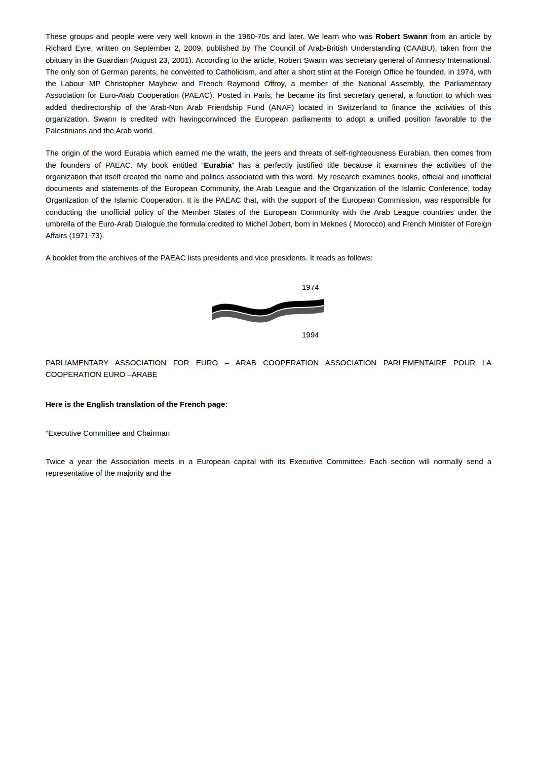These groups and people were very well known in the 1960-70s and later. We learn who was Robert Swann from an article by Richard Eyre, written on September 2, 2009, published by The Council of Arab-British Understanding (CAABU), taken from the obituary in the Guardian (August 23, 2001). According to the article, Robert Swann was secretary general of Amnesty International. The only son of German parents, he converted to Catholicism, and after a short stint at the Foreign Office he founded, in 1974, with the Labour MP Christopher Mayhew and French Raymond Offroy, a member of the National Assembly, the Parliamentary Association for Euro-Arab Cooperation (PAEAC). Posted in Paris, he became its first secretary general, a function to which was added thedirectorship of the Arab-Non Arab Friendship Fund (ANAF) located in Switzerland to finance the activities of this organization. Swann is credited with havingconvinced the European parliaments to adopt a unified position favorable to the Palestinians and the Arab world.
The origin of the word Eurabia which earned me the wrath, the jeers and threats of self-righteousness Eurabian, then comes from the founders of PAEAC. My book entitled “Eurabia” has a perfectly justified title because it examines the activities of the organization that itself created the name and politics associated with this word. My research examines books, official and unofficial documents and statements of the European Community, the Arab League and the Organization of the Islamic Conference, today Organization of the Islamic Cooperation. It is the PAEAC that, with the support of the European Commission, was responsible for conducting the unofficial policy of the Member States of the European Community with the Arab League countries under the umbrella of the Euro-Arab Dialogue,the formula credited to Michel Jobert, born in Meknes ( Morocco) and French Minister of Foreign Affairs (1971-73).
A booklet from the archives of the PAEAC lists presidents and vice presidents. It reads as follows:
1974 1994
PARLIAMENTARY ASSOCIATION FOR EURO – ARAB COOPERATION ASSOCIATION PARLEMENTAIRE POUR LA COOPERATION EURO –ARABE
Here is the English translation of the French page:
“Executive Committee and Chairman
Twice a year the Association meets in a European capital with its Executive Committee. Each section will normally send a representative of the majority and the